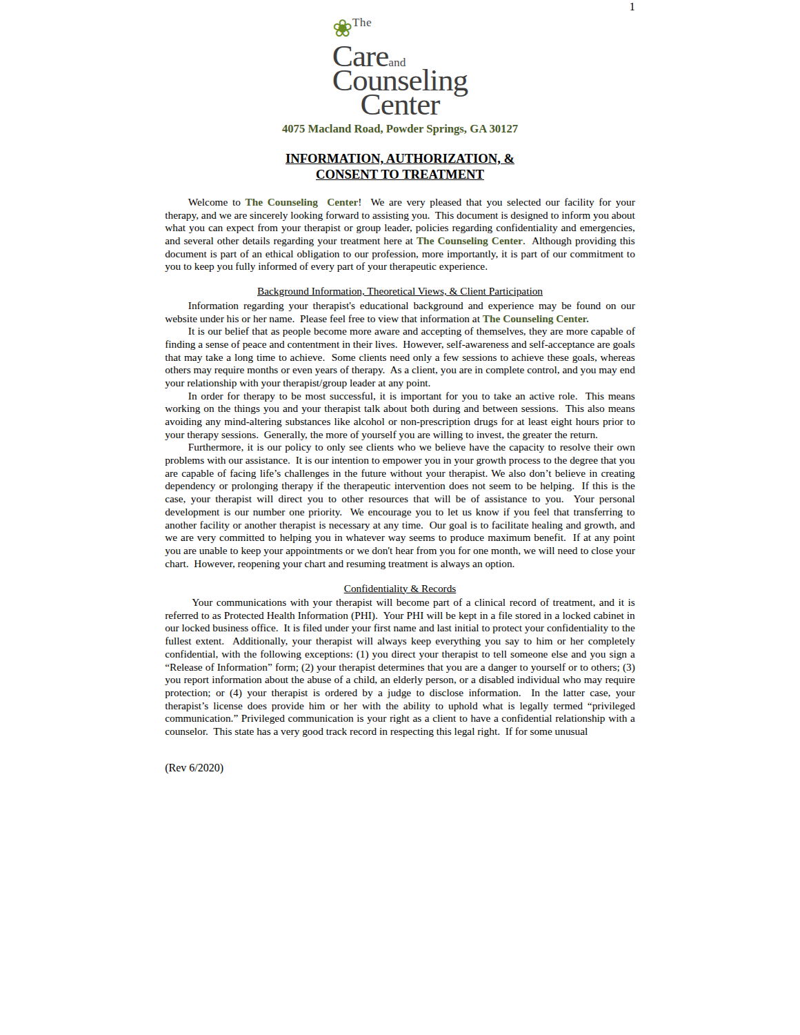1
❀The
Care and
Counseling Center
4075 Macland Road, Powder Springs, GA 30127
INFORMATION, AUTHORIZATION, & CONSENT TO TREATMENT
Welcome to The Counseling Center! We are very pleased that you selected our facility for your therapy, and we are sincerely looking forward to assisting you. This document is designed to inform you about what you can expect from your therapist or group leader, policies regarding confidentiality and emergencies, and several other details regarding your treatment here at The Counseling Center. Although providing this document is part of an ethical obligation to our profession, more importantly, it is part of our commitment to you to keep you fully informed of every part of your therapeutic experience.
Background Information, Theoretical Views, & Client Participation
Information regarding your therapist's educational background and experience may be found on our website under his or her name. Please feel free to view that information at The Counseling Center.
It is our belief that as people become more aware and accepting of themselves, they are more capable of finding a sense of peace and contentment in their lives. However, self-awareness and self-acceptance are goals that may take a long time to achieve. Some clients need only a few sessions to achieve these goals, whereas others may require months or even years of therapy. As a client, you are in complete control, and you may end your relationship with your therapist/group leader at any point.
In order for therapy to be most successful, it is important for you to take an active role. This means working on the things you and your therapist talk about both during and between sessions. This also means avoiding any mind-altering substances like alcohol or non-prescription drugs for at least eight hours prior to your therapy sessions. Generally, the more of yourself you are willing to invest, the greater the return.
Furthermore, it is our policy to only see clients who we believe have the capacity to resolve their own problems with our assistance. It is our intention to empower you in your growth process to the degree that you are capable of facing life’s challenges in the future without your therapist. We also don’t believe in creating dependency or prolonging therapy if the therapeutic intervention does not seem to be helping. If this is the case, your therapist will direct you to other resources that will be of assistance to you. Your personal development is our number one priority. We encourage you to let us know if you feel that transferring to another facility or another therapist is necessary at any time. Our goal is to facilitate healing and growth, and we are very committed to helping you in whatever way seems to produce maximum benefit. If at any point you are unable to keep your appointments or we don't hear from you for one month, we will need to close your chart. However, reopening your chart and resuming treatment is always an option.
Confidentiality & Records
Your communications with your therapist will become part of a clinical record of treatment, and it is referred to as Protected Health Information (PHI). Your PHI will be kept in a file stored in a locked cabinet in our locked business office. It is filed under your first name and last initial to protect your confidentiality to the fullest extent. Additionally, your therapist will always keep everything you say to him or her completely confidential, with the following exceptions: (1) you direct your therapist to tell someone else and you sign a “Release of Information” form; (2) your therapist determines that you are a danger to yourself or to others; (3) you report information about the abuse of a child, an elderly person, or a disabled individual who may require protection; or (4) your therapist is ordered by a judge to disclose information. In the latter case, your therapist’s license does provide him or her with the ability to uphold what is legally termed “privileged communication.” Privileged communication is your right as a client to have a confidential relationship with a counselor. This state has a very good track record in respecting this legal right. If for some unusual
(Rev 6/2020)